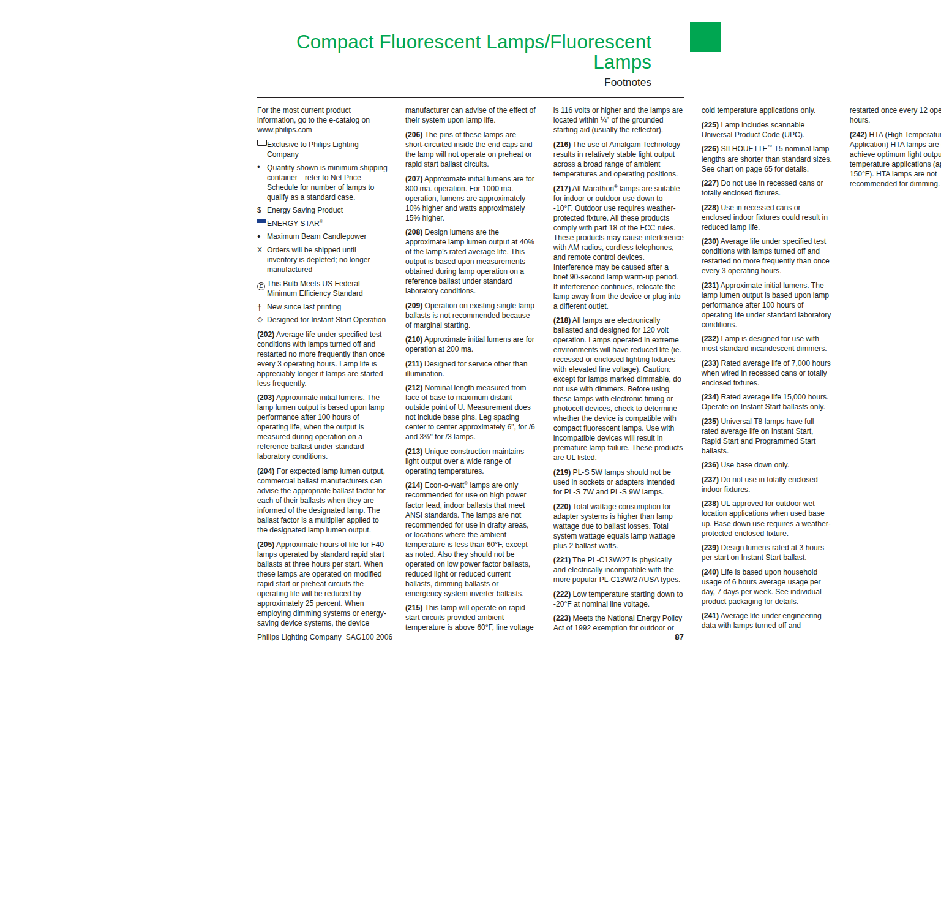Compact Fluorescent Lamps/Fluorescent Lamps
Footnotes
For the most current product information, go to the e-catalog on www.philips.com
Exclusive to Philips Lighting Company
•Quantity shown is minimum shipping container—refer to Net Price Schedule for number of lamps to qualify as a standard case.
$Energy Saving Product
ENERGY STAR®
♦Maximum Beam Candlepower
XOrders will be shipped until inventory is depleted; no longer manufactured
EThis Bulb Meets US Federal Minimum Efficiency Standard
†New since last printing
◇Designed for Instant Start Operation
(202) Average life under specified test conditions with lamps turned off and restarted no more frequently than once every 3 operating hours. Lamp life is appreciably longer if lamps are started less frequently.
(203) Approximate initial lumens. The lamp lumen output is based upon lamp performance after 100 hours of operating life, when the output is measured during operation on a reference ballast under standard laboratory conditions.
(204) For expected lamp lumen output, commercial ballast manufacturers can advise the appropriate ballast factor for each of their ballasts when they are informed of the designated lamp. The ballast factor is a multiplier applied to the designated lamp lumen output.
(205) Approximate hours of life for F40 lamps operated by standard rapid start ballasts at three hours per start. When these lamps are operated on modified rapid start or preheat circuits the operating life will be reduced by approximately 25 percent. When employing dimming systems or energy-saving device systems, the device manufacturer can advise of the effect of their system upon lamp life.
(206) The pins of these lamps are short-circuited inside the end caps and the lamp will not operate on preheat or rapid start ballast circuits.
(207) Approximate initial lumens are for 800 ma. operation. For 1000 ma. operation, lumens are approximately 10% higher and watts approximately 15% higher.
(208) Design lumens are the approximate lamp lumen output at 40% of the lamp’s rated average life. This output is based upon measurements obtained during lamp operation on a reference ballast under standard laboratory conditions.
(209) Operation on existing single lamp ballasts is not recommended because of marginal starting.
(210) Approximate initial lumens are for operation at 200 ma.
(211) Designed for service other than illumination.
(212) Nominal length measured from face of base to maximum distant outside point of U. Measurement does not include base pins. Leg spacing center to center approximately 6", for /6 and 3⅜" for /3 lamps.
(213) Unique construction maintains light output over a wide range of operating temperatures.
(214) Econ-o-watt® lamps are only recommended for use on high power factor lead, indoor ballasts that meet ANSI standards. The lamps are not recommended for use in drafty areas, or locations where the ambient temperature is less than 60°F, except as noted. Also they should not be operated on low power factor ballasts, reduced light or reduced current ballasts, dimming ballasts or emergency system inverter ballasts.
(215) This lamp will operate on rapid start circuits provided ambient temperature is above 60°F, line voltage is 116 volts or higher and the lamps are located within ¼" of the grounded starting aid (usually the reflector).
(216) The use of Amalgam Technology results in relatively stable light output across a broad range of ambient temperatures and operating positions.
(217) All Marathon® lamps are suitable for indoor or outdoor use down to -10°F. Outdoor use requires weather-protected fixture. All these products comply with part 18 of the FCC rules. These products may cause interference with AM radios, cordless telephones, and remote control devices. Interference may be caused after a brief 90-second lamp warm-up period. If interference continues, relocate the lamp away from the device or plug into a different outlet.
(218) All lamps are electronically ballasted and designed for 120 volt operation. Lamps operated in extreme environments will have reduced life (ie. recessed or enclosed lighting fixtures with elevated line voltage). Caution: except for lamps marked dimmable, do not use with dimmers. Before using these lamps with electronic timing or photocell devices, check to determine whether the device is compatible with compact fluorescent lamps. Use with incompatible devices will result in premature lamp failure. These products are UL listed.
(219) PL-S 5W lamps should not be used in sockets or adapters intended for PL-S 7W and PL-S 9W lamps.
(220) Total wattage consumption for adapter systems is higher than lamp wattage due to ballast losses. Total system wattage equals lamp wattage plus 2 ballast watts.
(221) The PL-C13W/27 is physically and electrically incompatible with the more popular PL-C13W/27/USA types.
(222) Low temperature starting down to -20°F at nominal line voltage.
(223) Meets the National Energy Policy Act of 1992 exemption for outdoor or cold temperature applications only.
(225) Lamp includes scannable Universal Product Code (UPC).
(226) SILHOUETTE™ T5 nominal lamp lengths are shorter than standard sizes. See chart on page 65 for details.
(227) Do not use in recessed cans or totally enclosed fixtures.
(228) Use in recessed cans or enclosed indoor fixtures could result in reduced lamp life.
(230) Average life under specified test conditions with lamps turned off and restarted no more frequently than once every 3 operating hours.
(231) Approximate initial lumens. The lamp lumen output is based upon lamp performance after 100 hours of operating life under standard laboratory conditions.
(232) Lamp is designed for use with most standard incandescent dimmers.
(233) Rated average life of 7,000 hours when wired in recessed cans or totally enclosed fixtures.
(234) Rated average life 15,000 hours. Operate on Instant Start ballasts only.
(235) Universal T8 lamps have full rated average life on Instant Start, Rapid Start and Programmed Start ballasts.
(236) Use base down only.
(237) Do not use in totally enclosed indoor fixtures.
(238) UL approved for outdoor wet location applications when used base up. Base down use requires a weather-protected enclosed fixture.
(239) Design lumens rated at 3 hours per start on Instant Start ballast.
(240) Life is based upon household usage of 6 hours average usage per day, 7 days per week. See individual product packaging for details.
(241) Average life under engineering data with lamps turned off and restarted once every 12 operating hours.
(242) HTA (High Temperature Application) HTA lamps are designed to achieve optimum light output in higher temperature applications (approx. 140–150°F). HTA lamps are not recommended for dimming.
Philips Lighting Company SAG100 2006
87